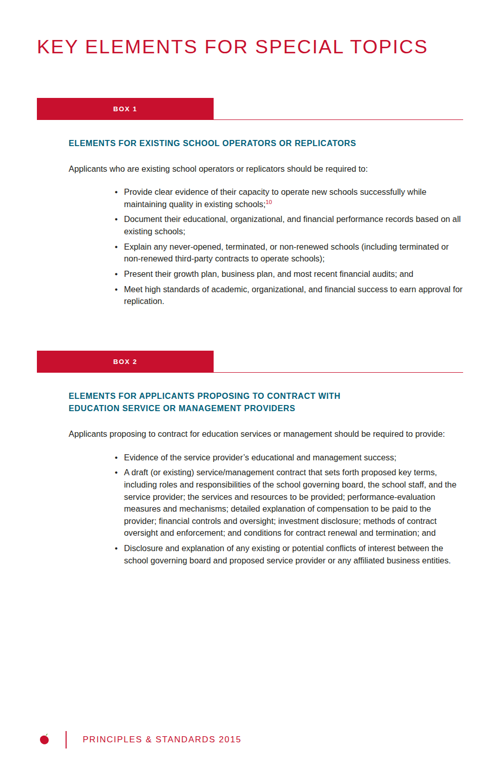Key Elements for Special Topics
Box 1
Elements for Existing School Operators or Replicators
Applicants who are existing school operators or replicators should be required to:
Provide clear evidence of their capacity to operate new schools successfully while maintaining quality in existing schools;10
Document their educational, organizational, and financial performance records based on all existing schools;
Explain any never-opened, terminated, or non-renewed schools (including terminated or non-renewed third-party contracts to operate schools);
Present their growth plan, business plan, and most recent financial audits; and
Meet high standards of academic, organizational, and financial success to earn approval for replication.
Box 2
Elements for Applicants Proposing to Contract with
Education Service or Management Providers
Applicants proposing to contract for education services or management should be required to provide:
Evidence of the service provider’s educational and management success;
A draft (or existing) service/management contract that sets forth proposed key terms, including roles and responsibilities of the school governing board, the school staff, and the service provider; the services and resources to be provided; performance-evaluation measures and mechanisms; detailed explanation of compensation to be paid to the provider; financial controls and oversight; investment disclosure; methods of contract oversight and enforcement; and conditions for contract renewal and termination; and
Disclosure and explanation of any existing or potential conflicts of interest between the school governing board and proposed service provider or any affiliated business entities.
Principles & Standards 2015